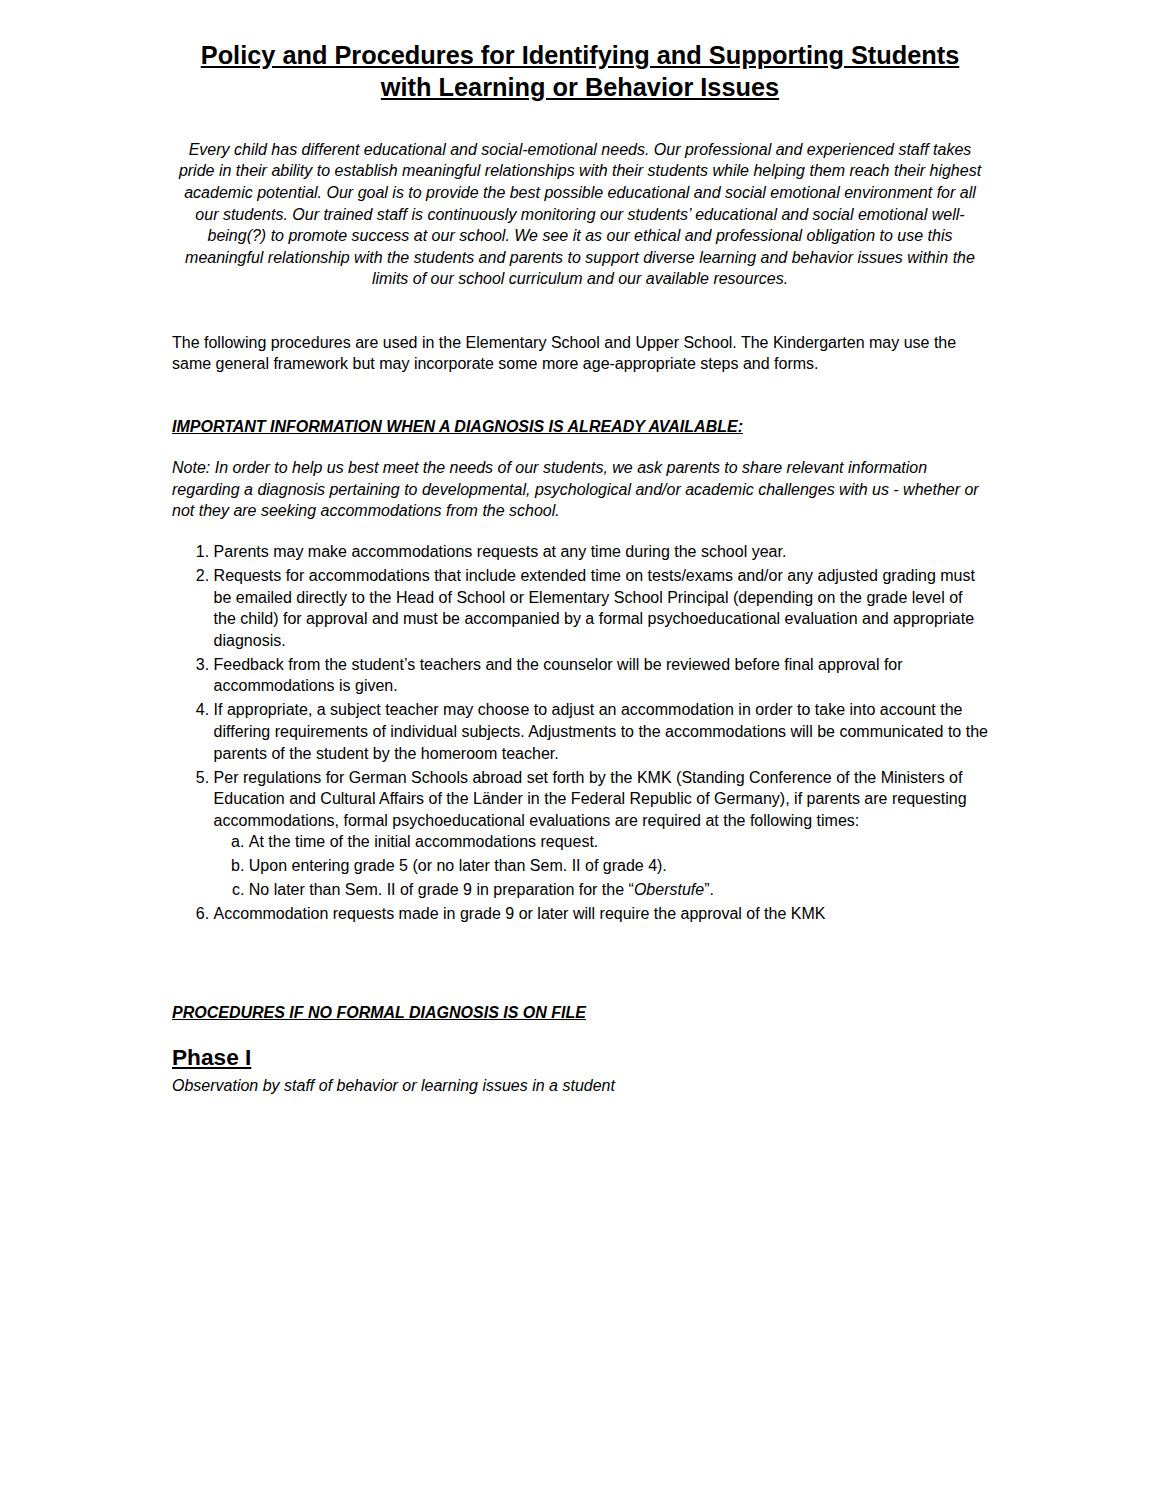Policy and Procedures for Identifying and Supporting Students
with Learning or Behavior Issues
Every child has different educational and social-emotional needs. Our professional and experienced staff takes pride in their ability to establish meaningful relationships with their students while helping them reach their highest academic potential. Our goal is to provide the best possible educational and social emotional environment for all our students. Our trained staff is continuously monitoring our students’ educational and social emotional well-being(?) to promote success at our school. We see it as our ethical and professional obligation to use this meaningful relationship with the students and parents to support diverse learning and behavior issues within the limits of our school curriculum and our available resources.
The following procedures are used in the Elementary School and Upper School. The Kindergarten may use the same general framework but may incorporate some more age-appropriate steps and forms.
IMPORTANT INFORMATION WHEN A DIAGNOSIS IS ALREADY AVAILABLE:
Note: In order to help us best meet the needs of our students, we ask parents to share relevant information regarding a diagnosis pertaining to developmental, psychological and/or academic challenges with us - whether or not they are seeking accommodations from the school.
Parents may make accommodations requests at any time during the school year.
Requests for accommodations that include extended time on tests/exams and/or any adjusted grading must be emailed directly to the Head of School or Elementary School Principal (depending on the grade level of the child) for approval and must be accompanied by a formal psychoeducational evaluation and appropriate diagnosis.
Feedback from the student’s teachers and the counselor will be reviewed before final approval for accommodations is given.
If appropriate, a subject teacher may choose to adjust an accommodation in order to take into account the differing requirements of individual subjects. Adjustments to the accommodations will be communicated to the parents of the student by the homeroom teacher.
Per regulations for German Schools abroad set forth by the KMK (Standing Conference of the Ministers of Education and Cultural Affairs of the Länder in the Federal Republic of Germany), if parents are requesting accommodations, formal psychoeducational evaluations are required at the following times:
At the time of the initial accommodations request.
Upon entering grade 5 (or no later than Sem. II of grade 4).
No later than Sem. II of grade 9 in preparation for the “Oberstufe”.
Accommodation requests made in grade 9 or later will require the approval of the KMK
PROCEDURES IF NO FORMAL DIAGNOSIS IS ON FILE
Phase I
Observation by staff of behavior or learning issues in a student